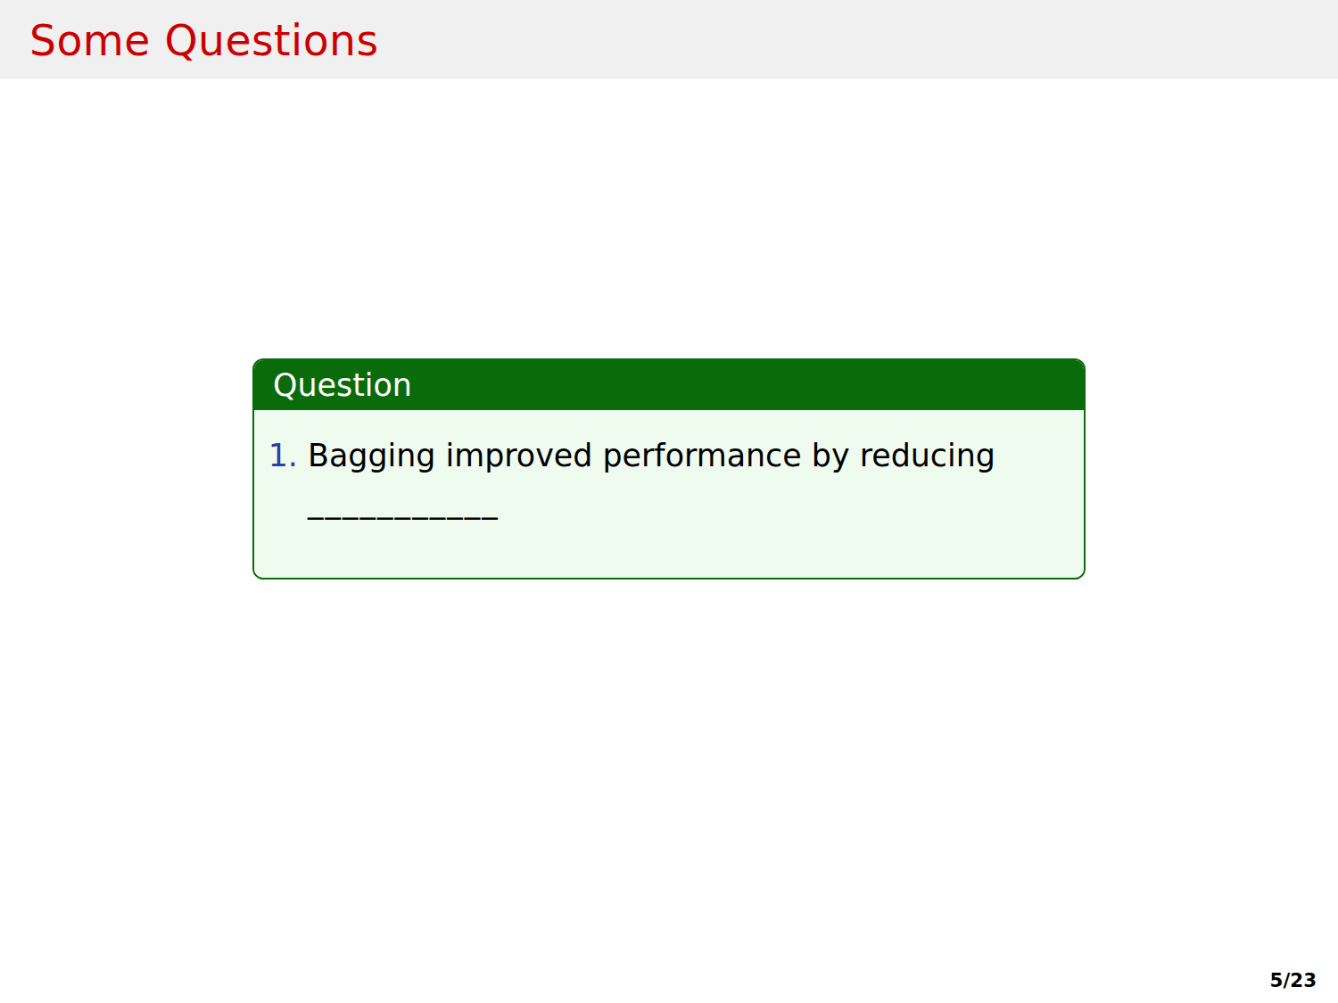Some Questions
Question
Bagging improved performance by reducing ___________
5/23